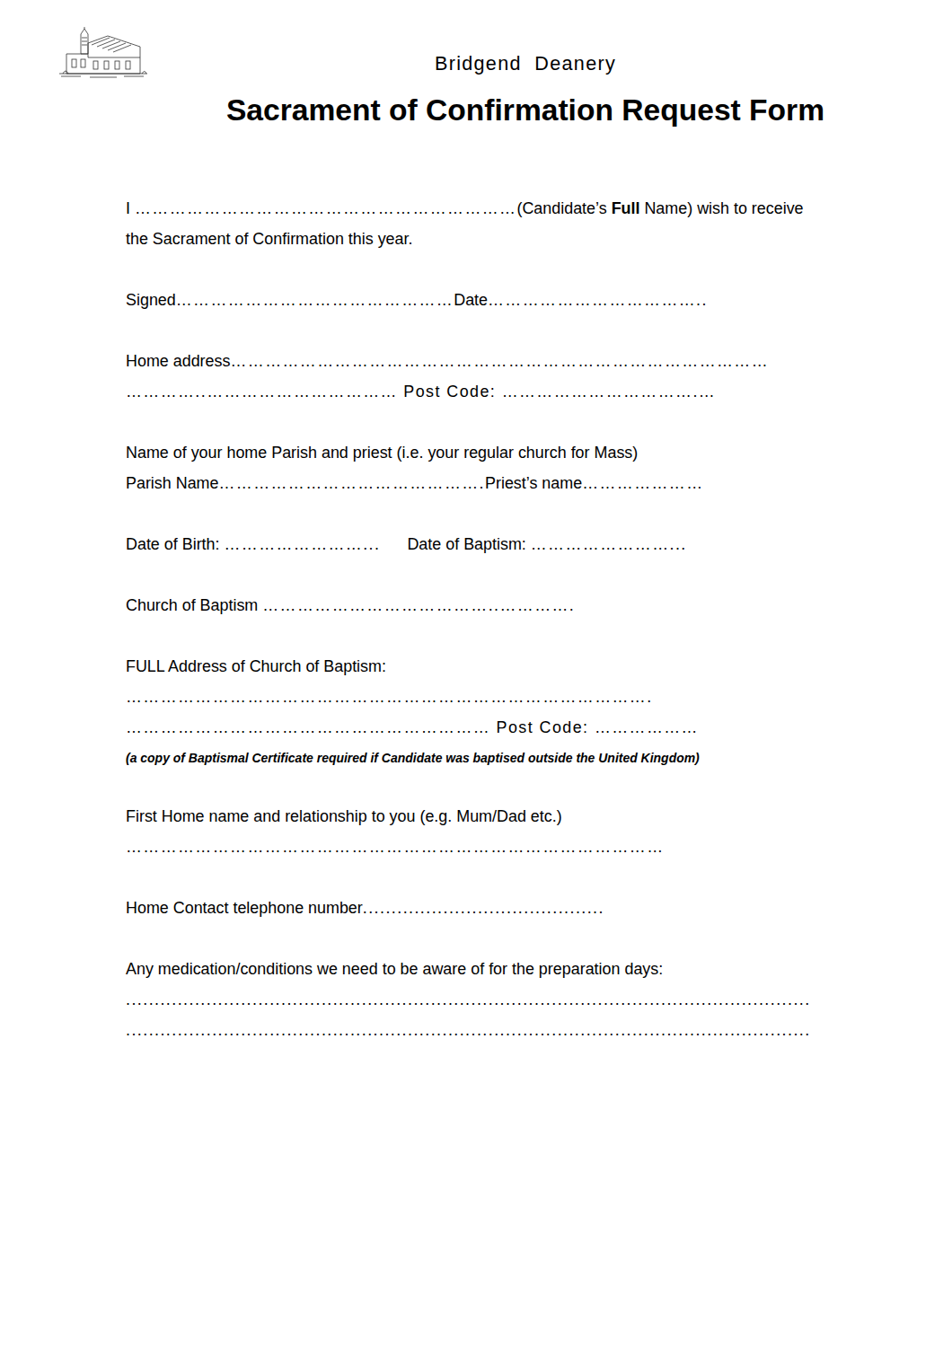Church sketch
Bridgend Deanery
Sacrament of Confirmation Request Form
I …………………………………………………………(Candidate’s Full Name) wish to receive the Sacrament of Confirmation this year.
Signed…………………………………………Date………………………………..
Home address…………………………………………………………………………………
…………..…………………………… Post Code: …………………………….…
Name of your home Parish and priest (i.e. your regular church for Mass)
Parish Name………………………………………. Priest’s name…………………
Date of Birth: ……………………... Date of Baptism: ……………………...
Church of Baptism …………………………………..………….
FULL Address of Church of Baptism:
……………………………………………………………………………….
……………………………………………………… Post Code: ……………… (a copy of Baptismal Certificate required if Candidate was baptised outside the United Kingdom)
First Home name and relationship to you (e.g. Mum/Dad etc.)
…………………………………………………………………………………
Home Contact telephone number..........................................
Any medication/conditions we need to be aware of for the preparation days:
.......................................................................................................................
.......................................................................................................................